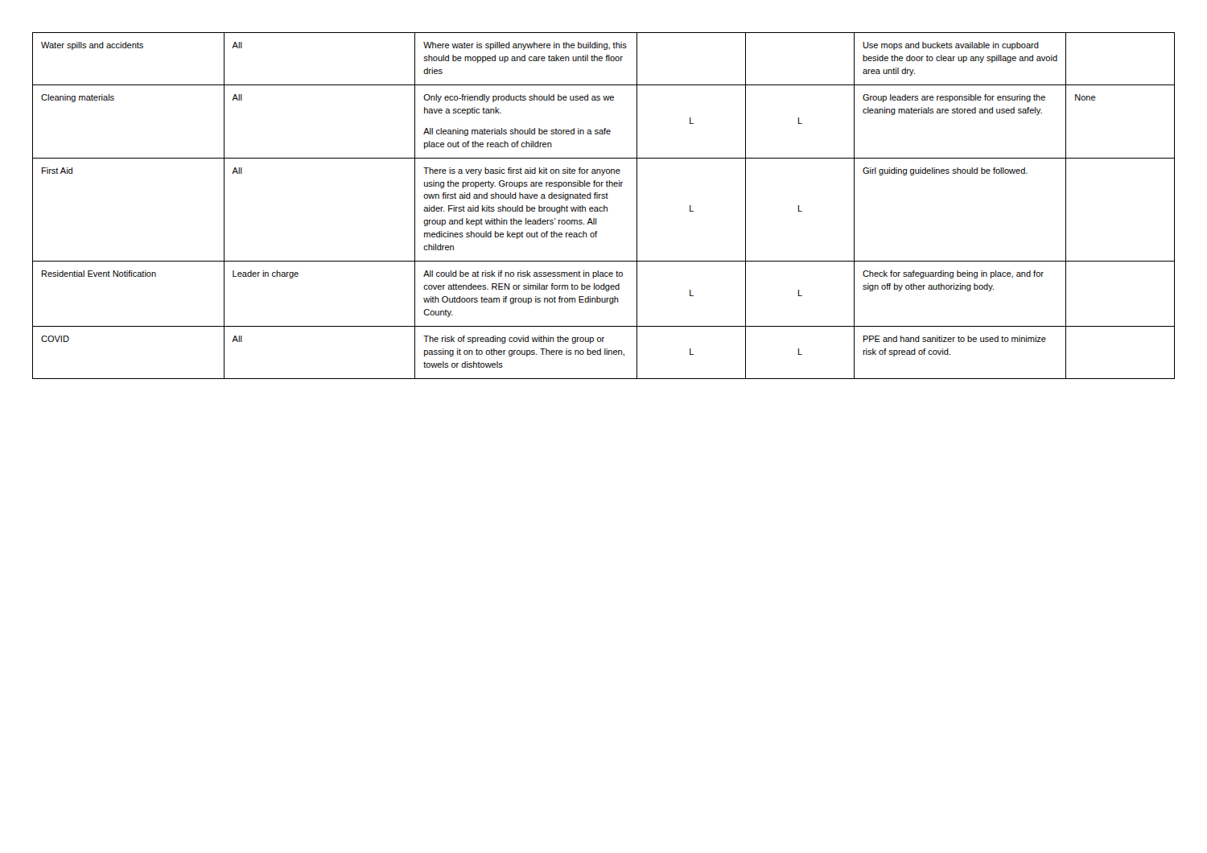| Water spills and accidents | All | Where water is spilled anywhere in the building, this should be mopped up and care taken until the floor dries | | | Use mops and buckets available in cupboard beside the door to clear up any spillage and avoid area until dry. | |
| Cleaning materials | All | Only eco-friendly products should be used as we have a sceptic tank. All cleaning materials should be stored in a safe place out of the reach of children | L | L | Group leaders are responsible for ensuring the cleaning materials are stored and used safely. | None |
| First Aid | All | There is a very basic first aid kit on site for anyone using the property. Groups are responsible for their own first aid and should have a designated first aider. First aid kits should be brought with each group and kept within the leaders’ rooms. All medicines should be kept out of the reach of children | L | L | Girl guiding guidelines should be followed. | |
| Residential Event Notification | Leader in charge | All could be at risk if no risk assessment in place to cover attendees. REN or similar form to be lodged with Outdoors team if group is not from Edinburgh County. | L | L | Check for safeguarding being in place, and for sign off by other authorizing body. | |
| COVID | All | The risk of spreading covid within the group or passing it on to other groups. There is no bed linen, towels or dishtowels | L | L | PPE and hand sanitizer to be used to minimize risk of spread of covid. | |